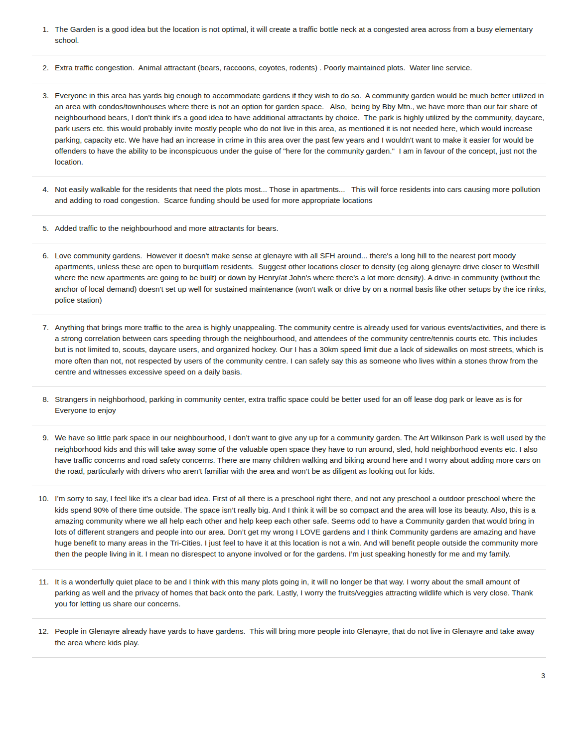The Garden is a good idea but the location is not optimal, it will create a traffic bottle neck at a congested area across from a busy elementary school.
Extra traffic congestion. Animal attractant (bears, raccoons, coyotes, rodents) . Poorly maintained plots. Water line service.
Everyone in this area has yards big enough to accommodate gardens if they wish to do so. A community garden would be much better utilized in an area with condos/townhouses where there is not an option for garden space. Also, being by Bby Mtn., we have more than our fair share of neighbourhood bears, I don't think it's a good idea to have additional attractants by choice. The park is highly utilized by the community, daycare, park users etc. this would probably invite mostly people who do not live in this area, as mentioned it is not needed here, which would increase parking, capacity etc. We have had an increase in crime in this area over the past few years and I wouldn't want to make it easier for would be offenders to have the ability to be inconspicuous under the guise of "here for the community garden." I am in favour of the concept, just not the location.
Not easily walkable for the residents that need the plots most... Those in apartments... This will force residents into cars causing more pollution and adding to road congestion. Scarce funding should be used for more appropriate locations
Added traffic to the neighbourhood and more attractants for bears.
Love community gardens. However it doesn't make sense at glenayre with all SFH around... there's a long hill to the nearest port moody apartments, unless these are open to burquitlam residents. Suggest other locations closer to density (eg along glenayre drive closer to Westhill where the new apartments are going to be built) or down by Henry/at John's where there's a lot more density). A drive-in community (without the anchor of local demand) doesn't set up well for sustained maintenance (won't walk or drive by on a normal basis like other setups by the ice rinks, police station)
Anything that brings more traffic to the area is highly unappealing. The community centre is already used for various events/activities, and there is a strong correlation between cars speeding through the neighbourhood, and attendees of the community centre/tennis courts etc. This includes but is not limited to, scouts, daycare users, and organized hockey. Our I has a 30km speed limit due a lack of sidewalks on most streets, which is more often than not, not respected by users of the community centre. I can safely say this as someone who lives within a stones throw from the centre and witnesses excessive speed on a daily basis.
Strangers in neighborhood, parking in community center, extra traffic space could be better used for an off lease dog park or leave as is for Everyone to enjoy
We have so little park space in our neighbourhood, I don’t want to give any up for a community garden. The Art Wilkinson Park is well used by the neighborhood kids and this will take away some of the valuable open space they have to run around, sled, hold neighborhood events etc. I also have traffic concerns and road safety concerns. There are many children walking and biking around here and I worry about adding more cars on the road, particularly with drivers who aren’t familiar with the area and won’t be as diligent as looking out for kids.
I’m sorry to say, I feel like it’s a clear bad idea. First of all there is a preschool right there, and not any preschool a outdoor preschool where the kids spend 90% of there time outside. The space isn’t really big. And I think it will be so compact and the area will lose its beauty. Also, this is a amazing community where we all help each other and help keep each other safe. Seems odd to have a Community garden that would bring in lots of different strangers and people into our area. Don’t get my wrong I LOVE gardens and I think Community gardens are amazing and have huge benefit to many areas in the Tri-Cities. I just feel to have it at this location is not a win. And will benefit people outside the community more then the people living in it. I mean no disrespect to anyone involved or for the gardens. I’m just speaking honestly for me and my family.
It is a wonderfully quiet place to be and I think with this many plots going in, it will no longer be that way. I worry about the small amount of parking as well and the privacy of homes that back onto the park. Lastly, I worry the fruits/veggies attracting wildlife which is very close. Thank you for letting us share our concerns.
People in Glenayre already have yards to have gardens. This will bring more people into Glenayre, that do not live in Glenayre and take away the area where kids play.
3